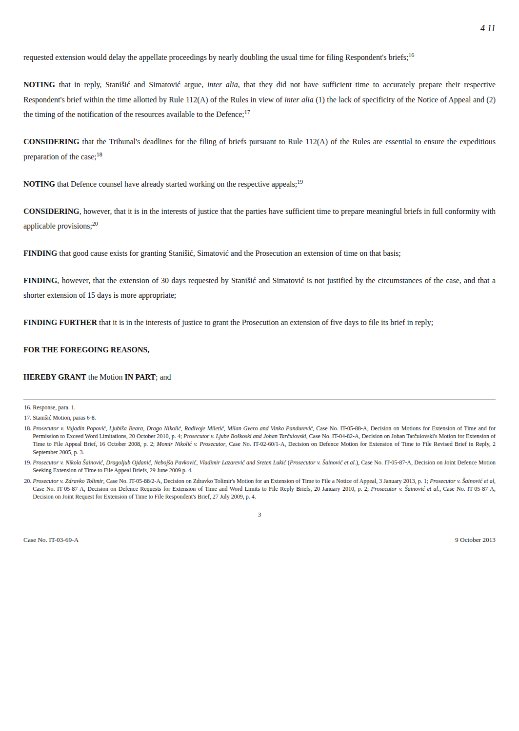4 11
requested extension would delay the appellate proceedings by nearly doubling the usual time for filing Respondent's briefs;16
NOTING that in reply, Stanišić and Simatović argue, inter alia, that they did not have sufficient time to accurately prepare their respective Respondent's brief within the time allotted by Rule 112(A) of the Rules in view of inter alia (1) the lack of specificity of the Notice of Appeal and (2) the timing of the notification of the resources available to the Defence;17
CONSIDERING that the Tribunal's deadlines for the filing of briefs pursuant to Rule 112(A) of the Rules are essential to ensure the expeditious preparation of the case;18
NOTING that Defence counsel have already started working on the respective appeals;19
CONSIDERING, however, that it is in the interests of justice that the parties have sufficient time to prepare meaningful briefs in full conformity with applicable provisions;20
FINDING that good cause exists for granting Stanišić, Simatović and the Prosecution an extension of time on that basis;
FINDING, however, that the extension of 30 days requested by Stanišić and Simatović is not justified by the circumstances of the case, and that a shorter extension of 15 days is more appropriate;
FINDING FURTHER that it is in the interests of justice to grant the Prosecution an extension of five days to file its brief in reply;
FOR THE FOREGOING REASONS,
HEREBY GRANT the Motion IN PART; and
Response, para. 1.
Stanišić Motion, paras 6-8.
Prosecutor v. Vujadin Popović, Ljubiša Beara, Drago Nikolić, Radivoje Miletić, Milan Gvero and Vinko Pandurević, Case No. IT-05-88-A, Decision on Motions for Extension of Time and for Permission to Exceed Word Limitations, 20 October 2010, p. 4; Prosecutor v. Ljube Boškoski and Johan Tarčulovski, Case No. IT-04-82-A, Decision on Johan Tarčulovski's Motion for Extension of Time to File Appeal Brief, 16 October 2008, p. 2; Momir Nikolić v. Prosecutor, Case No. IT-02-60/1-A, Decision on Defence Motion for Extension of Time to File Revised Brief in Reply, 2 September 2005, p. 3.
Prosecutor v. Nikola Šainović, Dragoljub Ojdanić, Nebojša Pavković, Vladimir Lazarević and Sreten Lukić (Prosecutor v. Šainović et al.), Case No. IT-05-87-A, Decision on Joint Defence Motion Seeking Extension of Time to File Appeal Briefs, 29 June 2009 p. 4.
Prosecutor v. Zdravko Tolimir, Case No. IT-05-88/2-A, Decision on Zdravko Tolimir's Motion for an Extension of Time to File a Notice of Appeal, 3 January 2013, p. 1; Prosecutor v. Šainović et al, Case No. IT-05-87-A, Decision on Defence Requests for Extension of Time and Word Limits to File Reply Briefs, 20 January 2010, p. 2; Prosecutor v. Šainović et al., Case No. IT-05-87-A, Decision on Joint Request for Extension of Time to File Respondent's Brief, 27 July 2009, p. 4.
3
Case No. IT-03-69-A 9 October 2013